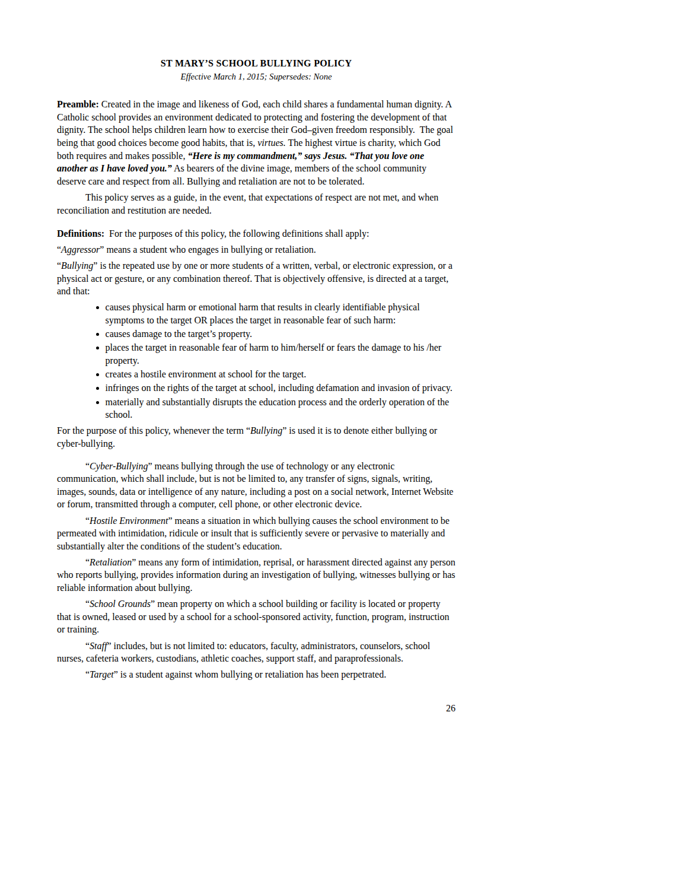St Mary’s School Bullying Policy
Effective March 1, 2015; Supersedes: None
Preamble: Created in the image and likeness of God, each child shares a fundamental human dignity. A Catholic school provides an environment dedicated to protecting and fostering the development of that dignity. The school helps children learn how to exercise their God–given freedom responsibly. The goal being that good choices become good habits, that is, virtues. The highest virtue is charity, which God both requires and makes possible, “Here is my commandment,” says Jesus. “That you love one another as I have loved you.” As bearers of the divine image, members of the school community deserve care and respect from all. Bullying and retaliation are not to be tolerated.
This policy serves as a guide, in the event, that expectations of respect are not met, and when reconciliation and restitution are needed.
Definitions: For the purposes of this policy, the following definitions shall apply:
“Aggressor” means a student who engages in bullying or retaliation.
“Bullying” is the repeated use by one or more students of a written, verbal, or electronic expression, or a physical act or gesture, or any combination thereof. That is objectively offensive, is directed at a target, and that:
causes physical harm or emotional harm that results in clearly identifiable physical symptoms to the target OR places the target in reasonable fear of such harm:
causes damage to the target’s property.
places the target in reasonable fear of harm to him/herself or fears the damage to his /her property.
creates a hostile environment at school for the target.
infringes on the rights of the target at school, including defamation and invasion of privacy.
materially and substantially disrupts the education process and the orderly operation of the school.
For the purpose of this policy, whenever the term “Bullying” is used it is to denote either bullying or cyber-bullying.
“Cyber-Bullying” means bullying through the use of technology or any electronic communication, which shall include, but is not be limited to, any transfer of signs, signals, writing, images, sounds, data or intelligence of any nature, including a post on a social network, Internet Website or forum, transmitted through a computer, cell phone, or other electronic device.
“Hostile Environment” means a situation in which bullying causes the school environment to be permeated with intimidation, ridicule or insult that is sufficiently severe or pervasive to materially and substantially alter the conditions of the student’s education.
“Retaliation” means any form of intimidation, reprisal, or harassment directed against any person who reports bullying, provides information during an investigation of bullying, witnesses bullying or has reliable information about bullying.
“School Grounds” mean property on which a school building or facility is located or property that is owned, leased or used by a school for a school-sponsored activity, function, program, instruction or training.
“Staff” includes, but is not limited to: educators, faculty, administrators, counselors, school nurses, cafeteria workers, custodians, athletic coaches, support staff, and paraprofessionals.
“Target” is a student against whom bullying or retaliation has been perpetrated.
26